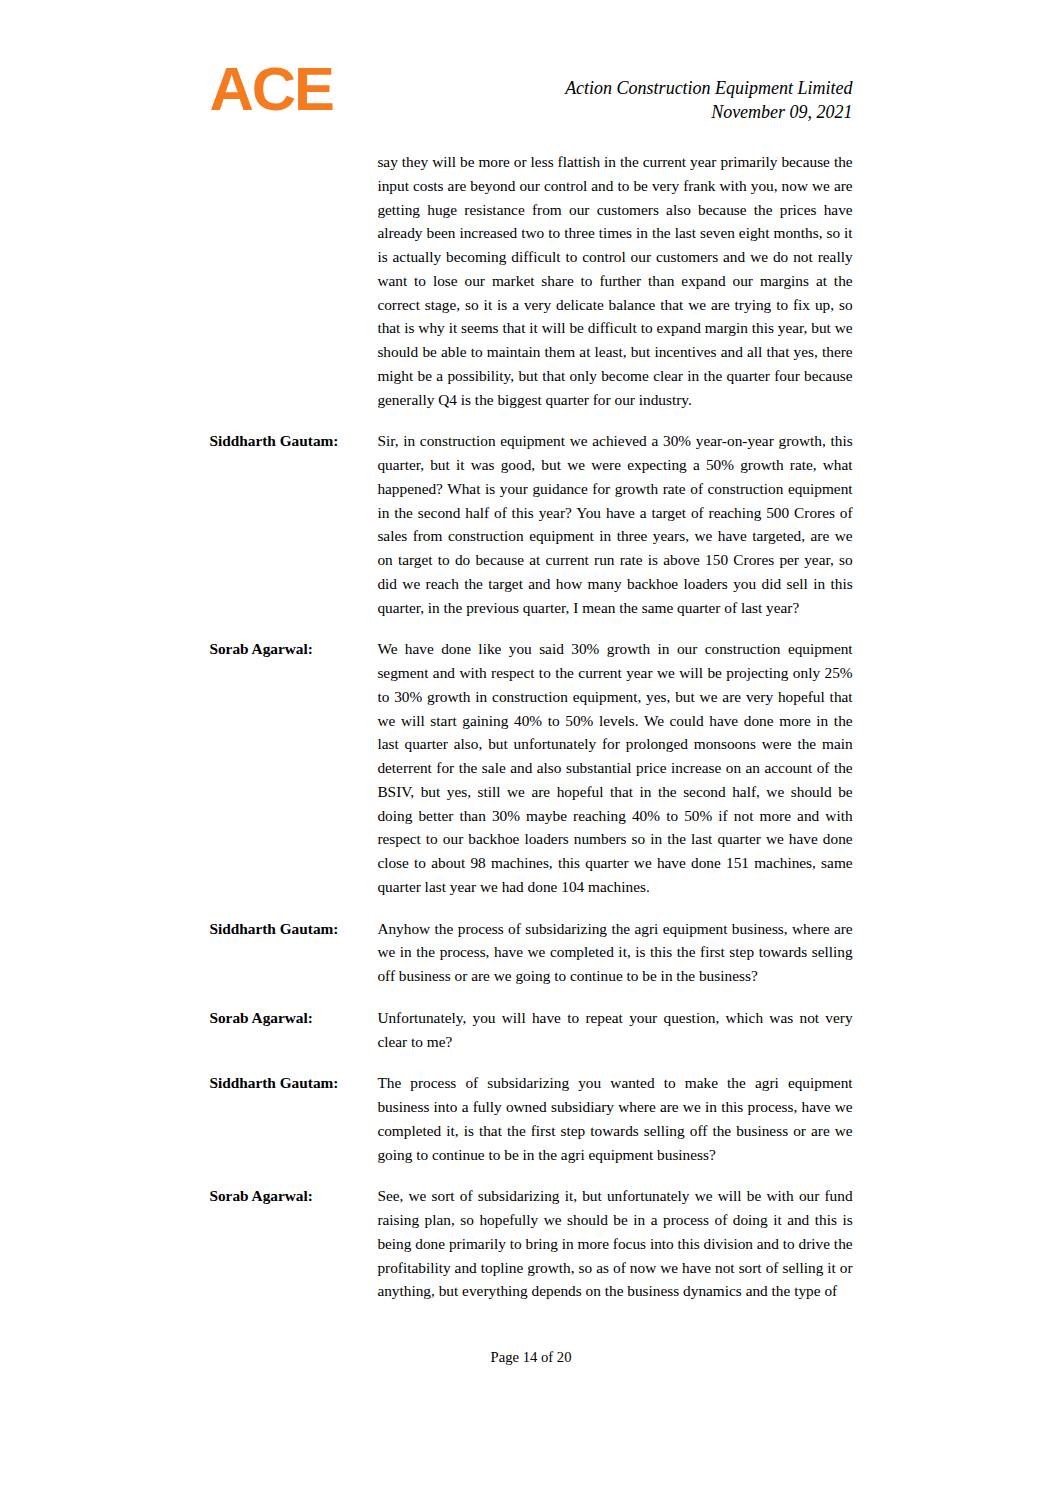ACE
Action Construction Equipment Limited
November 09, 2021
say they will be more or less flattish in the current year primarily because the input costs are beyond our control and to be very frank with you, now we are getting huge resistance from our customers also because the prices have already been increased two to three times in the last seven eight months, so it is actually becoming difficult to control our customers and we do not really want to lose our market share to further than expand our margins at the correct stage, so it is a very delicate balance that we are trying to fix up, so that is why it seems that it will be difficult to expand margin this year, but we should be able to maintain them at least, but incentives and all that yes, there might be a possibility, but that only become clear in the quarter four because generally Q4 is the biggest quarter for our industry.
Siddharth Gautam:
Sir, in construction equipment we achieved a 30% year-on-year growth, this quarter, but it was good, but we were expecting a 50% growth rate, what happened? What is your guidance for growth rate of construction equipment in the second half of this year? You have a target of reaching 500 Crores of sales from construction equipment in three years, we have targeted, are we on target to do because at current run rate is above 150 Crores per year, so did we reach the target and how many backhoe loaders you did sell in this quarter, in the previous quarter, I mean the same quarter of last year?
Sorab Agarwal:
We have done like you said 30% growth in our construction equipment segment and with respect to the current year we will be projecting only 25% to 30% growth in construction equipment, yes, but we are very hopeful that we will start gaining 40% to 50% levels. We could have done more in the last quarter also, but unfortunately for prolonged monsoons were the main deterrent for the sale and also substantial price increase on an account of the BSIV, but yes, still we are hopeful that in the second half, we should be doing better than 30% maybe reaching 40% to 50% if not more and with respect to our backhoe loaders numbers so in the last quarter we have done close to about 98 machines, this quarter we have done 151 machines, same quarter last year we had done 104 machines.
Siddharth Gautam:
Anyhow the process of subsidarizing the agri equipment business, where are we in the process, have we completed it, is this the first step towards selling off business or are we going to continue to be in the business?
Sorab Agarwal:
Unfortunately, you will have to repeat your question, which was not very clear to me?
Siddharth Gautam:
The process of subsidarizing you wanted to make the agri equipment business into a fully owned subsidiary where are we in this process, have we completed it, is that the first step towards selling off the business or are we going to continue to be in the agri equipment business?
Sorab Agarwal:
See, we sort of subsidarizing it, but unfortunately we will be with our fund raising plan, so hopefully we should be in a process of doing it and this is being done primarily to bring in more focus into this division and to drive the profitability and topline growth, so as of now we have not sort of selling it or anything, but everything depends on the business dynamics and the type of
Page 14 of 20